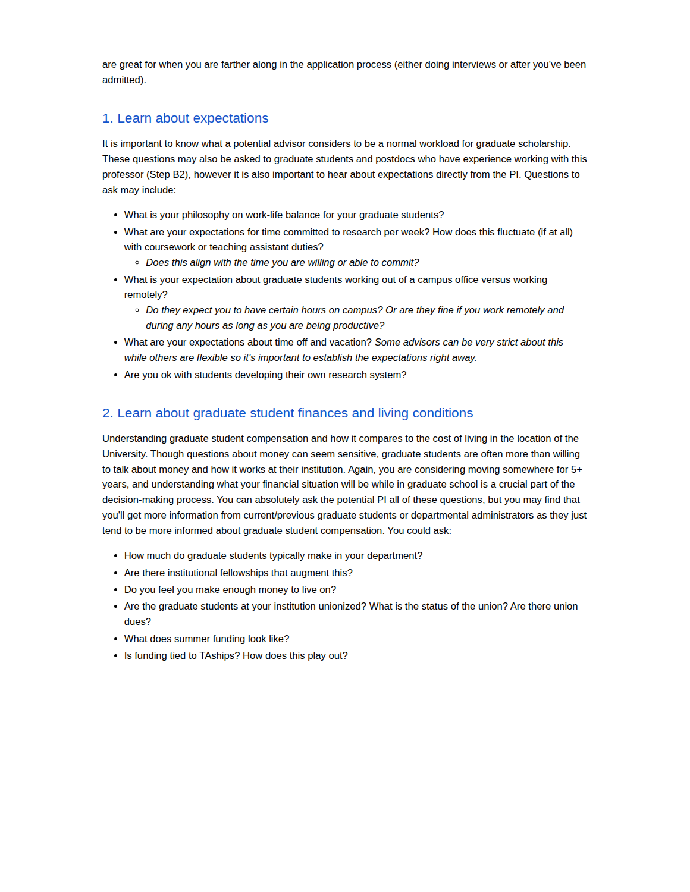are great for when you are farther along in the application process (either doing interviews or after you've been admitted).
1. Learn about expectations
It is important to know what a potential advisor considers to be a normal workload for graduate scholarship. These questions may also be asked to graduate students and postdocs who have experience working with this professor (Step B2), however it is also important to hear about expectations directly from the PI. Questions to ask may include:
What is your philosophy on work-life balance for your graduate students?
What are your expectations for time committed to research per week? How does this fluctuate (if at all) with coursework or teaching assistant duties?
Does this align with the time you are willing or able to commit?
What is your expectation about graduate students working out of a campus office versus working remotely?
Do they expect you to have certain hours on campus? Or are they fine if you work remotely and during any hours as long as you are being productive?
What are your expectations about time off and vacation? Some advisors can be very strict about this while others are flexible so it's important to establish the expectations right away.
Are you ok with students developing their own research system?
2. Learn about graduate student finances and living conditions
Understanding graduate student compensation and how it compares to the cost of living in the location of the University. Though questions about money can seem sensitive, graduate students are often more than willing to talk about money and how it works at their institution. Again, you are considering moving somewhere for 5+ years, and understanding what your financial situation will be while in graduate school is a crucial part of the decision-making process. You can absolutely ask the potential PI all of these questions, but you may find that you'll get more information from current/previous graduate students or departmental administrators as they just tend to be more informed about graduate student compensation. You could ask:
How much do graduate students typically make in your department?
Are there institutional fellowships that augment this?
Do you feel you make enough money to live on?
Are the graduate students at your institution unionized? What is the status of the union? Are there union dues?
What does summer funding look like?
Is funding tied to TAships? How does this play out?